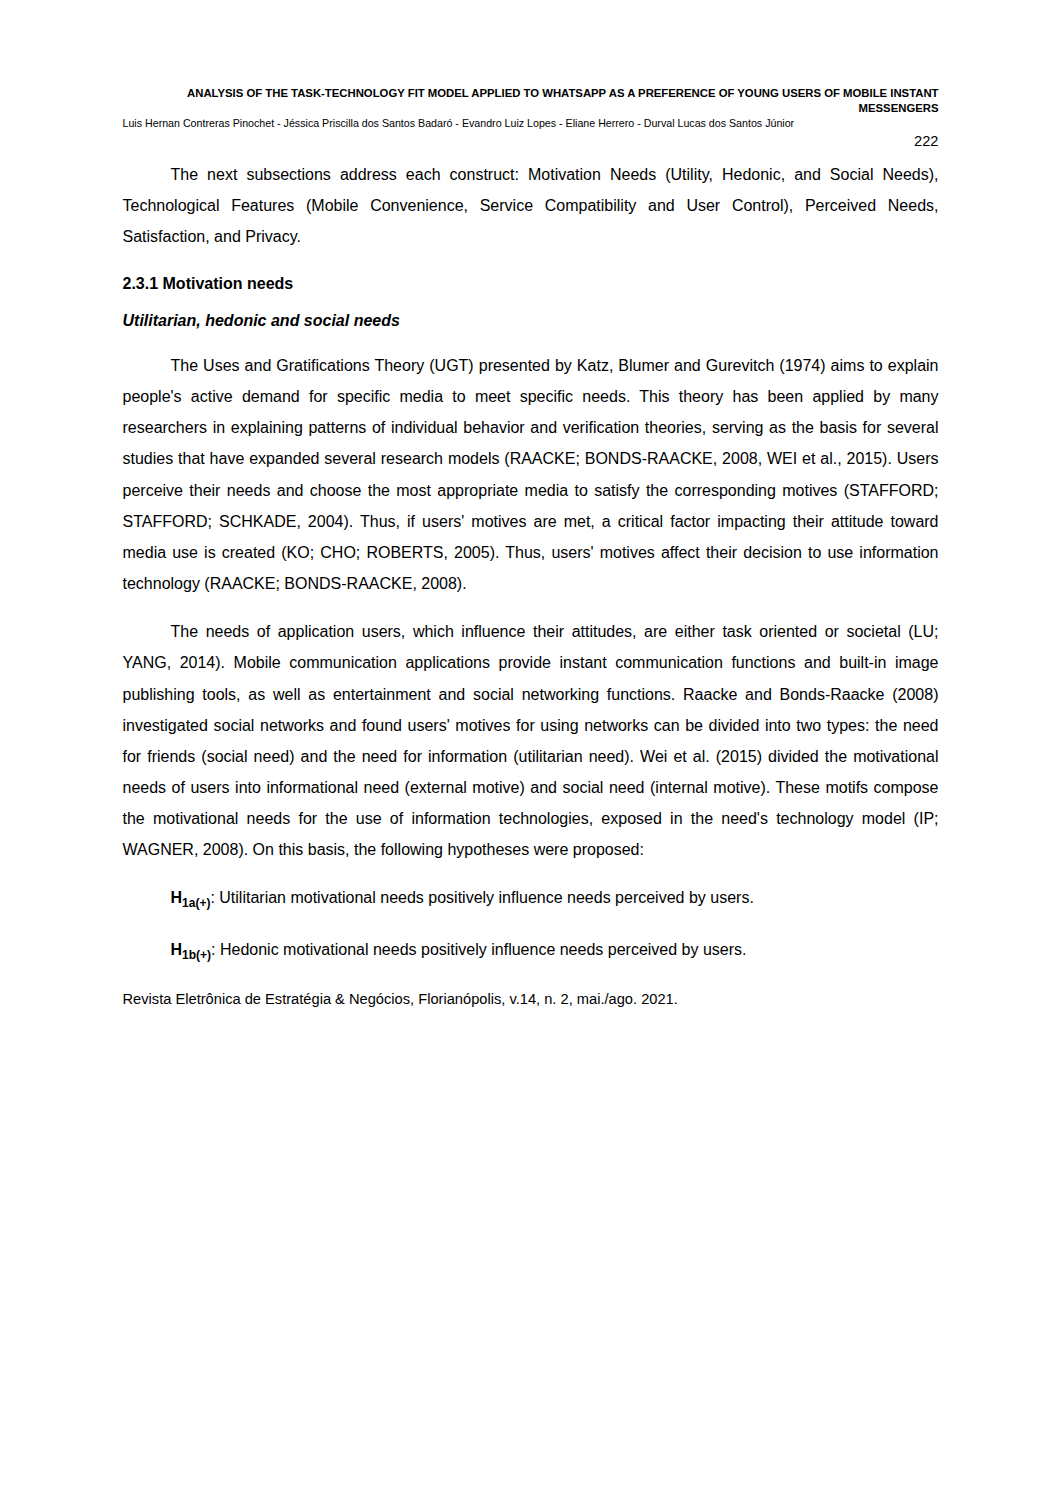ANALYSIS OF THE TASK-TECHNOLOGY FIT MODEL APPLIED TO WHATSAPP AS A PREFERENCE OF YOUNG USERS OF MOBILE INSTANT MESSENGERS
Luis Hernan Contreras Pinochet - Jéssica Priscilla dos Santos Badaró - Evandro Luiz Lopes - Eliane Herrero - Durval Lucas dos Santos Júnior
222
The next subsections address each construct: Motivation Needs (Utility, Hedonic, and Social Needs), Technological Features (Mobile Convenience, Service Compatibility and User Control), Perceived Needs, Satisfaction, and Privacy.
2.3.1 Motivation needs
Utilitarian, hedonic and social needs
The Uses and Gratifications Theory (UGT) presented by Katz, Blumer and Gurevitch (1974) aims to explain people's active demand for specific media to meet specific needs. This theory has been applied by many researchers in explaining patterns of individual behavior and verification theories, serving as the basis for several studies that have expanded several research models (RAACKE; BONDS-RAACKE, 2008, WEI et al., 2015). Users perceive their needs and choose the most appropriate media to satisfy the corresponding motives (STAFFORD; STAFFORD; SCHKADE, 2004). Thus, if users' motives are met, a critical factor impacting their attitude toward media use is created (KO; CHO; ROBERTS, 2005). Thus, users' motives affect their decision to use information technology (RAACKE; BONDS-RAACKE, 2008).
The needs of application users, which influence their attitudes, are either task oriented or societal (LU; YANG, 2014). Mobile communication applications provide instant communication functions and built-in image publishing tools, as well as entertainment and social networking functions. Raacke and Bonds-Raacke (2008) investigated social networks and found users' motives for using networks can be divided into two types: the need for friends (social need) and the need for information (utilitarian need). Wei et al. (2015) divided the motivational needs of users into informational need (external motive) and social need (internal motive). These motifs compose the motivational needs for the use of information technologies, exposed in the need's technology model (IP; WAGNER, 2008). On this basis, the following hypotheses were proposed:
H1a(+): Utilitarian motivational needs positively influence needs perceived by users.
H1b(+): Hedonic motivational needs positively influence needs perceived by users.
Revista Eletrônica de Estratégia & Negócios, Florianópolis, v.14, n. 2, mai./ago. 2021.